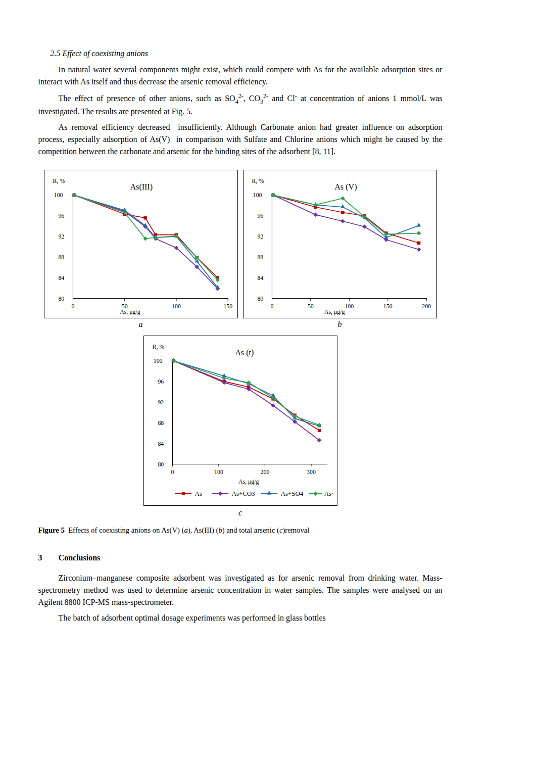2.5 Effect of coexisting anions
In natural water several components might exist, which could compete with As for the available adsorption sites or interact with As itself and thus decrease the arsenic removal efficiency.
The effect of presence of other anions, such as SO42-, CO32- and Cl- at concentration of anions 1 mmol/L was investigated. The results are presented at Fig. 5.
As removal efficiency decreased insufficiently. Although Carbonate anion had greater influence on adsorption process, especially adsorption of As(V) in comparison with Sulfate and Chlorine anions which might be caused by the competition between the carbonate and arsenic for the binding sites of the adsorbent [8, 11].
R, % As(III) 100 96 92 88 84 80 0 50 100 150 As, μg/g
R, % As (V) 100 96 92 88 84 80 0 50 100 150 200 As, μg/g
a
b
R, % As (t) 100 96 92 88 84 80 0 100 200 300 As, μg/g As As+CO3 As+SO4 As+Cl
c
Figure 5 Effects of coexisting anions on As(V) (a), As(III) (b) and total arsenic (c)removal
3 Conclusions
Zirconium–manganese composite adsorbent was investigated as for arsenic removal from drinking water. Mass-spectrometry method was used to determine arsenic concentration in water samples. The samples were analysed on an Agilent 8800 ICP-MS mass-spectrometer.
The batch of adsorbent optimal dosage experiments was performed in glass bottles